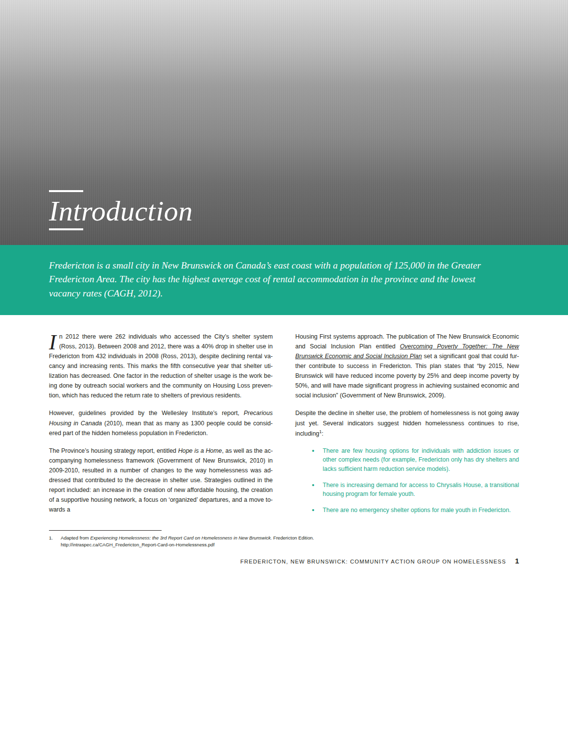Introduction
Fredericton is a small city in New Brunswick on Canada’s east coast with a population of 125,000 in the Greater Fredericton Area. The city has the highest average cost of rental accommodation in the province and the lowest vacancy rates (CAGH, 2012).
In 2012 there were 262 individuals who accessed the City’s shelter system (Ross, 2013). Between 2008 and 2012, there was a 40% drop in shelter use in Fredericton from 432 individuals in 2008 (Ross, 2013), despite declining rental vacancy and increasing rents. This marks the fifth consecutive year that shelter utilization has decreased. One factor in the reduction of shelter usage is the work being done by outreach social workers and the community on Housing Loss prevention, which has reduced the return rate to shelters of previous residents.
However, guidelines provided by the Wellesley Institute’s report, Precarious Housing in Canada (2010), mean that as many as 1300 people could be considered part of the hidden homeless population in Fredericton.
The Province’s housing strategy report, entitled Hope is a Home, as well as the accompanying homelessness framework (Government of New Brunswick, 2010) in 2009-2010, resulted in a number of changes to the way homelessness was addressed that contributed to the decrease in shelter use. Strategies outlined in the report included: an increase in the creation of new affordable housing, the creation of a supportive housing network, a focus on ‘organized’ departures, and a move towards a
Housing First systems approach. The publication of The New Brunswick Economic and Social Inclusion Plan entitled Overcoming Poverty Together: The New Brunswick Economic and Social Inclusion Plan set a significant goal that could further contribute to success in Fredericton. This plan states that “by 2015, New Brunswick will have reduced income poverty by 25% and deep income poverty by 50%, and will have made significant progress in achieving sustained economic and social inclusion” (Government of New Brunswick, 2009).
Despite the decline in shelter use, the problem of homelessness is not going away just yet. Several indicators suggest hidden homelessness continues to rise, including1:
There are few housing options for individuals with addiction issues or other complex needs (for example, Fredericton only has dry shelters and lacks sufficient harm reduction service models).
There is increasing demand for access to Chrysalis House, a transitional housing program for female youth.
There are no emergency shelter options for male youth in Fredericton.
1.
Adapted from Experiencing Homelessness: the 3rd Report Card on Homelessness in New Brunswick. Fredericton Edition.
http://intraspec.ca/CAGH_Fredericton_Report-Card-on-Homelessness.pdf
Fredericton, New Brunswick: Community Action Group on Homelessness 1